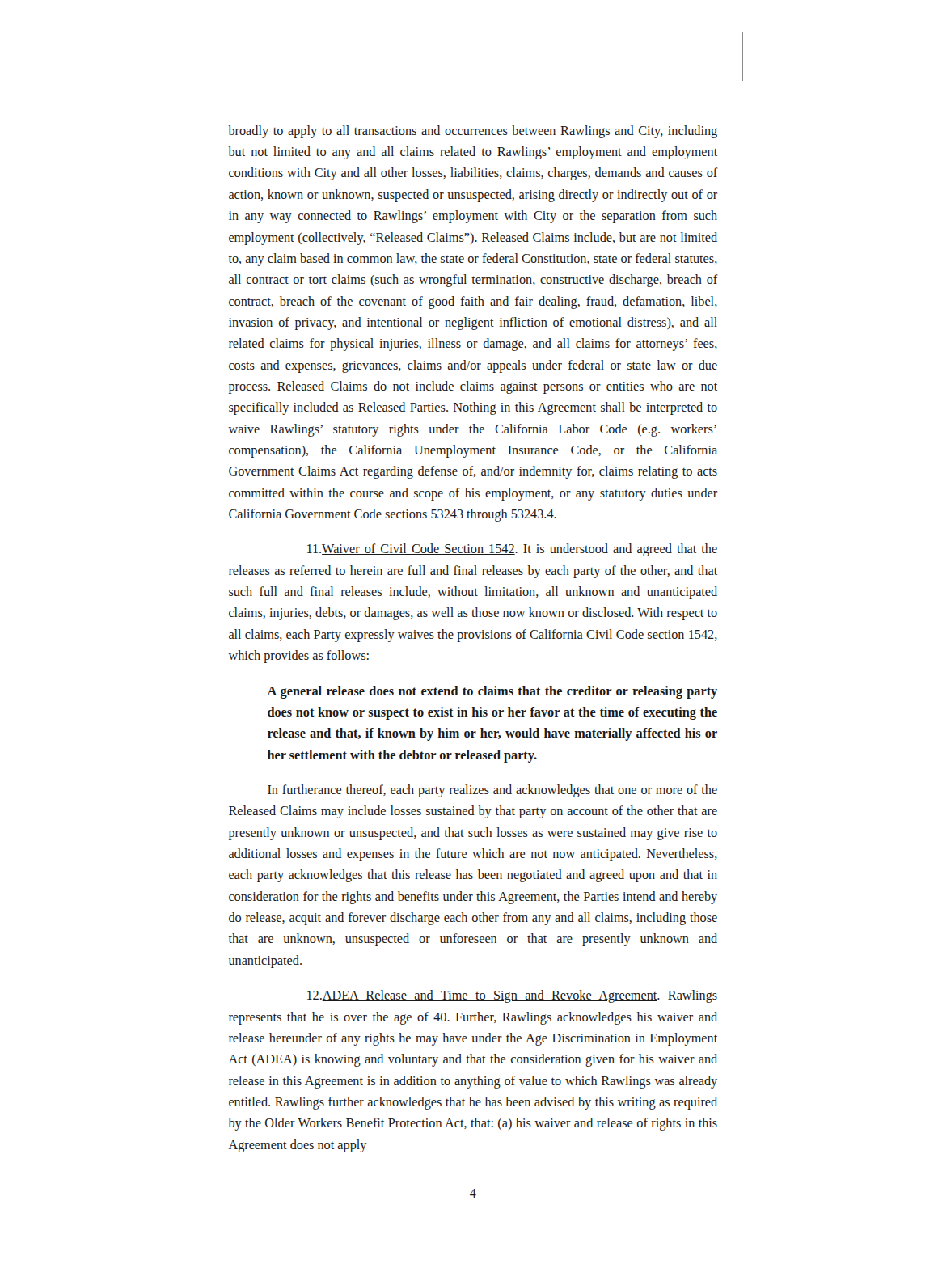broadly to apply to all transactions and occurrences between Rawlings and City, including but not limited to any and all claims related to Rawlings’ employment and employment conditions with City and all other losses, liabilities, claims, charges, demands and causes of action, known or unknown, suspected or unsuspected, arising directly or indirectly out of or in any way connected to Rawlings’ employment with City or the separation from such employment (collectively, “Released Claims”). Released Claims include, but are not limited to, any claim based in common law, the state or federal Constitution, state or federal statutes, all contract or tort claims (such as wrongful termination, constructive discharge, breach of contract, breach of the covenant of good faith and fair dealing, fraud, defamation, libel, invasion of privacy, and intentional or negligent infliction of emotional distress), and all related claims for physical injuries, illness or damage, and all claims for attorneys’ fees, costs and expenses, grievances, claims and/or appeals under federal or state law or due process. Released Claims do not include claims against persons or entities who are not specifically included as Released Parties. Nothing in this Agreement shall be interpreted to waive Rawlings’ statutory rights under the California Labor Code (e.g. workers’ compensation), the California Unemployment Insurance Code, or the California Government Claims Act regarding defense of, and/or indemnity for, claims relating to acts committed within the course and scope of his employment, or any statutory duties under California Government Code sections 53243 through 53243.4.
11. Waiver of Civil Code Section 1542. It is understood and agreed that the releases as referred to herein are full and final releases by each party of the other, and that such full and final releases include, without limitation, all unknown and unanticipated claims, injuries, debts, or damages, as well as those now known or disclosed. With respect to all claims, each Party expressly waives the provisions of California Civil Code section 1542, which provides as follows:
A general release does not extend to claims that the creditor or releasing party does not know or suspect to exist in his or her favor at the time of executing the release and that, if known by him or her, would have materially affected his or her settlement with the debtor or released party.
In furtherance thereof, each party realizes and acknowledges that one or more of the Released Claims may include losses sustained by that party on account of the other that are presently unknown or unsuspected, and that such losses as were sustained may give rise to additional losses and expenses in the future which are not now anticipated. Nevertheless, each party acknowledges that this release has been negotiated and agreed upon and that in consideration for the rights and benefits under this Agreement, the Parties intend and hereby do release, acquit and forever discharge each other from any and all claims, including those that are unknown, unsuspected or unforeseen or that are presently unknown and unanticipated.
12. ADEA Release and Time to Sign and Revoke Agreement. Rawlings represents that he is over the age of 40. Further, Rawlings acknowledges his waiver and release hereunder of any rights he may have under the Age Discrimination in Employment Act (ADEA) is knowing and voluntary and that the consideration given for his waiver and release in this Agreement is in addition to anything of value to which Rawlings was already entitled. Rawlings further acknowledges that he has been advised by this writing as required by the Older Workers Benefit Protection Act, that: (a) his waiver and release of rights in this Agreement does not apply
4